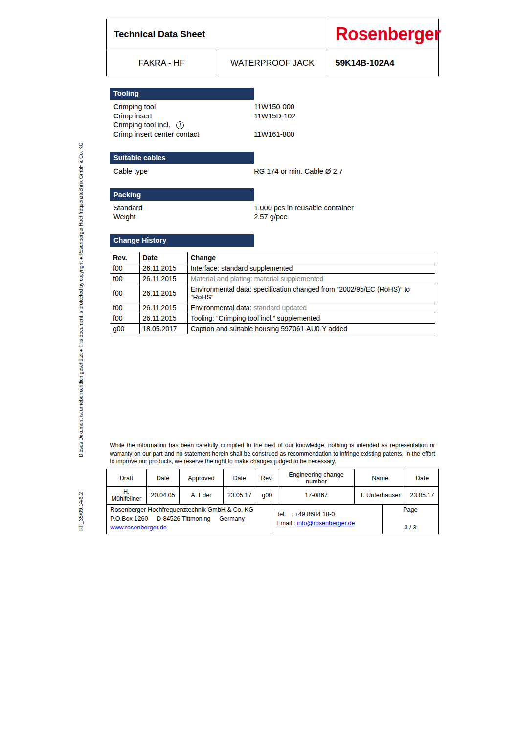Dieses Dokument ist urheberrechtlich geschützt ● This document is protected by copyright ● Rosenberger Hochfrequenztechnik GmbH & Co. KG
RF_35/09.14/6.2
| Technical Data Sheet | Rosenberger |
| FAKRA - HF | WATERPROOF JACK | 59K14B-102A4 |
Tooling
| Crimping tool | 11W150-000 |
| Crimp insert | 11W15D-102 |
| Crimping tool incl. f | |
| Crimp insert center contact | 11W161-800 |
Suitable cables
| Cable type | RG 174 or min. Cable Ø 2.7 |
Packing
| Standard | 1.000 pcs in reusable container |
| Weight | 2.57 g/pce |
Change History
| Rev. | Date | Change |
| --- | --- | --- |
| f00 | 26.11.2015 | Interface: standard supplemented |
| f00 | 26.11.2015 | Material and plating: material supplemented |
| f00 | 26.11.2015 | Environmental data: specification changed from “2002/95/EC (RoHS)” to “RoHS” |
| f00 | 26.11.2015 | Environmental data: standard updated |
| f00 | 26.11.2015 | Tooling: “Crimping tool incl.” supplemented |
| g00 | 18.05.2017 | Caption and suitable housing 59Z061-AU0-Y added |
While the information has been carefully compiled to the best of our knowledge, nothing is intended as representation or warranty on our part and no statement herein shall be construed as recommendation to infringe existing patents. In the effort to improve our products, we reserve the right to make changes judged to be necessary.
| Draft | Date | Approved | Date | Rev. | Engineering change number | Name | Date |
| H. Mühlfellner | 20.04.05 | A. Eder | 23.05.17 | g00 | 17-0867 | T. Unterhauser | 23.05.17 |
| Rosenberger Hochfrequenztechnik GmbH & Co. KG P.O.Box 1260 D-84526 Tittmoning Germany www.rosenberger.de | Tel. : +49 8684 18-0 Email : info@rosenberger.de | Page 3 / 3 |